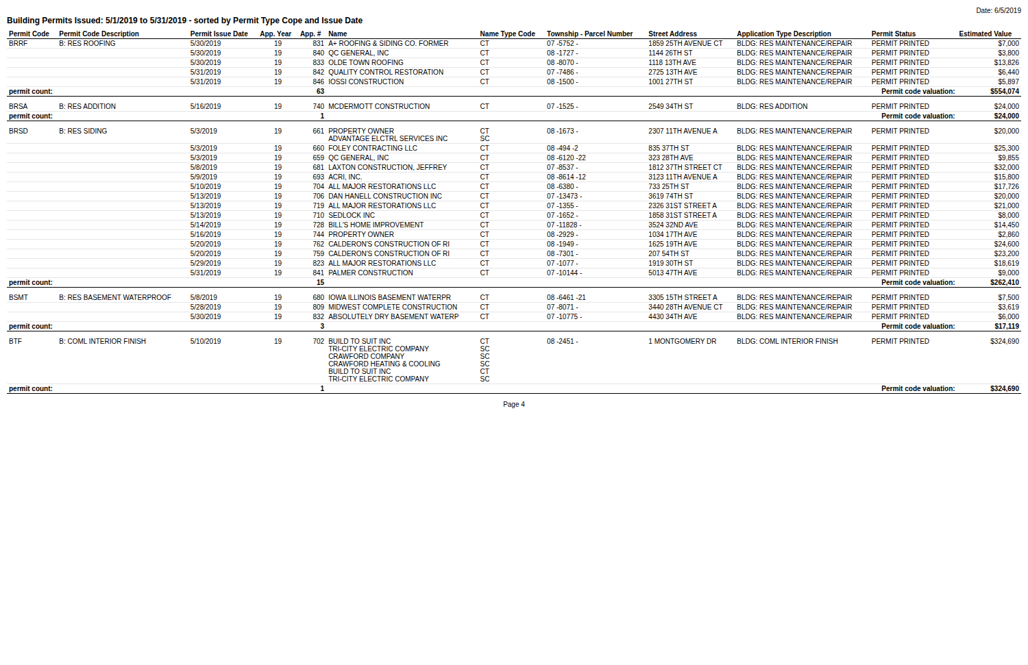Date: 6/5/2019
Building Permits Issued: 5/1/2019 to 5/31/2019 - sorted by Permit Type Cope and Issue Date
| Permit Code | Permit Code Description | Permit Issue Date | App. Year | App. # | Name | Name Type Code | Township - Parcel Number | Street Address | Application Type Description | Permit Status | Estimated Value |
| --- | --- | --- | --- | --- | --- | --- | --- | --- | --- | --- | --- |
| BRRF | B: RES ROOFING | 5/30/2019 | 19 | 831 | A+ ROOFING & SIDING CO. FORMER | CT | 07 -5752 - | 1859 25TH AVENUE CT | BLDG: RES MAINTENANCE/REPAIR | PERMIT PRINTED | $7,000 |
| | | 5/30/2019 | 19 | 840 | QC GENERAL, INC | CT | 08 -1727 - | 1144 26TH ST | BLDG: RES MAINTENANCE/REPAIR | PERMIT PRINTED | $3,800 |
| | | 5/30/2019 | 19 | 833 | OLDE TOWN ROOFING | CT | 08 -8070 - | 1118 13TH AVE | BLDG: RES MAINTENANCE/REPAIR | PERMIT PRINTED | $13,826 |
| | | 5/31/2019 | 19 | 842 | QUALITY CONTROL RESTORATION | CT | 07 -7486 - | 2725 13TH AVE | BLDG: RES MAINTENANCE/REPAIR | PERMIT PRINTED | $6,440 |
| | | 5/31/2019 | 19 | 846 | IOSSI CONSTRUCTION | CT | 08 -1500 - | 1001 27TH ST | BLDG: RES MAINTENANCE/REPAIR | PERMIT PRINTED | $5,897 |
| permit count: | 63 | | Permit code valuation: | $554,074 |
| BRSA | B: RES ADDITION | 5/16/2019 | 19 | 740 | MCDERMOTT CONSTRUCTION | CT | 07 -1525 - | 2549 34TH ST | BLDG: RES ADDITION | PERMIT PRINTED | $24,000 |
| permit count: | 1 | | Permit code valuation: | $24,000 |
| BRSD | B: RES SIDING | 5/3/2019 | 19 | 661 | PROPERTY OWNER ADVANTAGE ELCTRL SERVICES INC | CT SC | 08 -1673 - | 2307 11TH AVENUE A | BLDG: RES MAINTENANCE/REPAIR | PERMIT PRINTED | $20,000 |
| | | 5/3/2019 | 19 | 660 | FOLEY CONTRACTING LLC | CT | 08 -494 -2 | 835 37TH ST | BLDG: RES MAINTENANCE/REPAIR | PERMIT PRINTED | $25,300 |
| | | 5/3/2019 | 19 | 659 | QC GENERAL, INC | CT | 08 -6120 -22 | 323 28TH AVE | BLDG: RES MAINTENANCE/REPAIR | PERMIT PRINTED | $9,855 |
| | | 5/8/2019 | 19 | 681 | LAXTON CONSTRUCTION, JEFFREY | CT | 07 -8537 - | 1812 37TH STREET CT | BLDG: RES MAINTENANCE/REPAIR | PERMIT PRINTED | $32,000 |
| | | 5/9/2019 | 19 | 693 | ACRI, INC. | CT | 08 -8614 -12 | 3123 11TH AVENUE A | BLDG: RES MAINTENANCE/REPAIR | PERMIT PRINTED | $15,800 |
| | | 5/10/2019 | 19 | 704 | ALL MAJOR RESTORATIONS LLC | CT | 08 -6380 - | 733 25TH ST | BLDG: RES MAINTENANCE/REPAIR | PERMIT PRINTED | $17,726 |
| | | 5/13/2019 | 19 | 706 | DAN HANELL CONSTRUCTION INC | CT | 07 -13473 - | 3619 74TH ST | BLDG: RES MAINTENANCE/REPAIR | PERMIT PRINTED | $20,000 |
| | | 5/13/2019 | 19 | 719 | ALL MAJOR RESTORATIONS LLC | CT | 07 -1355 - | 2326 31ST STREET A | BLDG: RES MAINTENANCE/REPAIR | PERMIT PRINTED | $21,000 |
| | | 5/13/2019 | 19 | 710 | SEDLOCK INC | CT | 07 -1652 - | 1858 31ST STREET A | BLDG: RES MAINTENANCE/REPAIR | PERMIT PRINTED | $8,000 |
| | | 5/14/2019 | 19 | 728 | BILL'S HOME IMPROVEMENT | CT | 07 -11828 - | 3524 32ND AVE | BLDG: RES MAINTENANCE/REPAIR | PERMIT PRINTED | $14,450 |
| | | 5/16/2019 | 19 | 744 | PROPERTY OWNER | CT | 08 -2929 - | 1034 17TH AVE | BLDG: RES MAINTENANCE/REPAIR | PERMIT PRINTED | $2,860 |
| | | 5/20/2019 | 19 | 762 | CALDERON'S CONSTRUCTION OF RI | CT | 08 -1949 - | 1625 19TH AVE | BLDG: RES MAINTENANCE/REPAIR | PERMIT PRINTED | $24,600 |
| | | 5/20/2019 | 19 | 759 | CALDERON'S CONSTRUCTION OF RI | CT | 08 -7301 - | 207 54TH ST | BLDG: RES MAINTENANCE/REPAIR | PERMIT PRINTED | $23,200 |
| | | 5/29/2019 | 19 | 823 | ALL MAJOR RESTORATIONS LLC | CT | 07 -1077 - | 1919 30TH ST | BLDG: RES MAINTENANCE/REPAIR | PERMIT PRINTED | $18,619 |
| | | 5/31/2019 | 19 | 841 | PALMER CONSTRUCTION | CT | 07 -10144 - | 5013 47TH AVE | BLDG: RES MAINTENANCE/REPAIR | PERMIT PRINTED | $9,000 |
| permit count: | 15 | | Permit code valuation: | $262,410 |
| BSMT | B: RES BASEMENT WATERPROOF | 5/8/2019 | 19 | 680 | IOWA ILLINOIS BASEMENT WATERPR | CT | 08 -6461 -21 | 3305 15TH STREET A | BLDG: RES MAINTENANCE/REPAIR | PERMIT PRINTED | $7,500 |
| | | 5/28/2019 | 19 | 809 | MIDWEST COMPLETE CONSTRUCTION | CT | 07 -8071 - | 3440 28TH AVENUE CT | BLDG: RES MAINTENANCE/REPAIR | PERMIT PRINTED | $3,619 |
| | | 5/30/2019 | 19 | 832 | ABSOLUTELY DRY BASEMENT WATERP | CT | 07 -10775 - | 4430 34TH AVE | BLDG: RES MAINTENANCE/REPAIR | PERMIT PRINTED | $6,000 |
| permit count: | 3 | | Permit code valuation: | $17,119 |
| BTF | B: COML INTERIOR FINISH | 5/10/2019 | 19 | 702 | BUILD TO SUIT INC TRI-CITY ELECTRIC COMPANY CRAWFORD COMPANY CRAWFORD HEATING & COOLING BUILD TO SUIT INC TRI-CITY ELECTRIC COMPANY | CT SC SC SC CT SC | 08 -2451 - | 1 MONTGOMERY DR | BLDG: COML INTERIOR FINISH | PERMIT PRINTED | $324,690 |
| permit count: | 1 | | Permit code valuation: | $324,690 |
Page 4